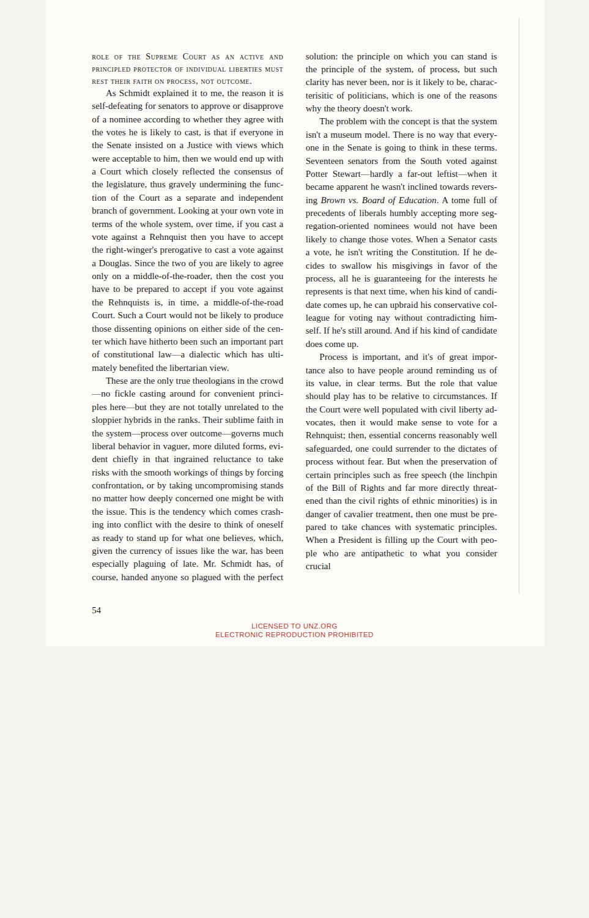role of the Supreme Court as an active and principled protector of individual liberties must rest their faith on process, not outcome.
As Schmidt explained it to me, the reason it is self-defeating for senators to approve or disapprove of a nominee according to whether they agree with the votes he is likely to cast, is that if everyone in the Senate insisted on a Justice with views which were acceptable to him, then we would end up with a Court which closely reflected the consensus of the legislature, thus gravely undermining the function of the Court as a separate and independent branch of government. Looking at your own vote in terms of the whole system, over time, if you cast a vote against a Rehnquist then you have to accept the right-winger's prerogative to cast a vote against a Douglas. Since the two of you are likely to agree only on a middle-of-the-roader, then the cost you have to be prepared to accept if you vote against the Rehnquists is, in time, a middle-of-the-road Court. Such a Court would not be likely to produce those dissenting opinions on either side of the center which have hitherto been such an important part of constitutional law—a dialectic which has ultimately benefited the libertarian view.
These are the only true theologians in the crowd—no fickle casting around for convenient principles here—but they are not totally unrelated to the sloppier hybrids in the ranks. Their sublime faith in the system—process over outcome—governs much liberal behavior in vaguer, more diluted forms, evident chiefly in that ingrained reluctance to take risks with the smooth workings of things by forcing confrontation, or by taking uncompromising stands no matter how deeply concerned one might be with the issue. This is the tendency which comes crashing into conflict with the desire to think of oneself as ready to stand up for what one believes, which, given the currency of issues like the war, has been especially plaguing of late. Mr. Schmidt has, of course, handed anyone so plagued with the perfect solution: the principle on which you can stand is the principle of the system, of process, but such clarity has never been, nor is it likely to be, characterisitic of politicians, which is one of the reasons why the theory doesn't work.
The problem with the concept is that the system isn't a museum model. There is no way that everyone in the Senate is going to think in these terms. Seventeen senators from the South voted against Potter Stewart—hardly a far-out leftist—when it became apparent he wasn't inclined towards reversing Brown vs. Board of Education. A tome full of precedents of liberals humbly accepting more segregation-oriented nominees would not have been likely to change those votes. When a Senator casts a vote, he isn't writing the Constitution. If he decides to swallow his misgivings in favor of the process, all he is guaranteeing for the interests he represents is that next time, when his kind of candidate comes up, he can upbraid his conservative colleague for voting nay without contradicting himself. If he's still around. And if his kind of candidate does come up.
Process is important, and it's of great importance also to have people around reminding us of its value, in clear terms. But the role that value should play has to be relative to circumstances. If the Court were well populated with civil liberty advocates, then it would make sense to vote for a Rehnquist; then, essential concerns reasonably well safeguarded, one could surrender to the dictates of process without fear. But when the preservation of certain principles such as free speech (the linchpin of the Bill of Rights and far more directly threatened than the civil rights of ethnic minorities) is in danger of cavalier treatment, then one must be prepared to take chances with systematic principles. When a President is filling up the Court with people who are antipathetic to what you consider crucial
54
LICENSED TO UNZ.ORG
ELECTRONIC REPRODUCTION PROHIBITED